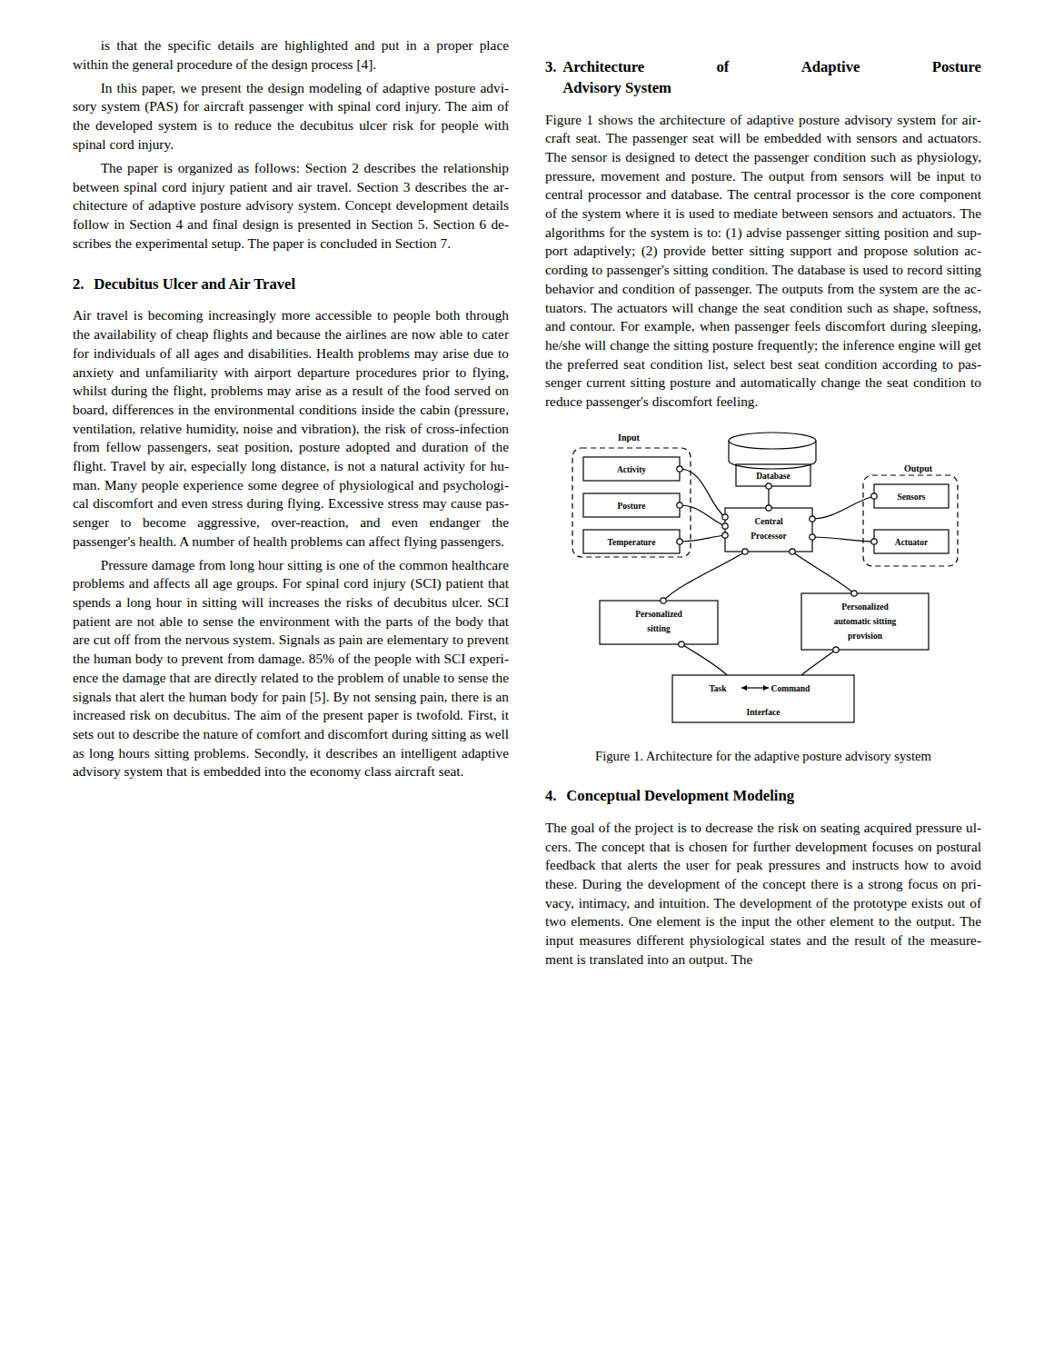is that the specific details are highlighted and put in a proper place within the general procedure of the design process [4].
In this paper, we present the design modeling of adaptive posture advisory system (PAS) for aircraft passenger with spinal cord injury. The aim of the developed system is to reduce the decubitus ulcer risk for people with spinal cord injury.
The paper is organized as follows: Section 2 describes the relationship between spinal cord injury patient and air travel. Section 3 describes the architecture of adaptive posture advisory system. Concept development details follow in Section 4 and final design is presented in Section 5. Section 6 describes the experimental setup. The paper is concluded in Section 7.
2. Decubitus Ulcer and Air Travel
Air travel is becoming increasingly more accessible to people both through the availability of cheap flights and because the airlines are now able to cater for individuals of all ages and disabilities. Health problems may arise due to anxiety and unfamiliarity with airport departure procedures prior to flying, whilst during the flight, problems may arise as a result of the food served on board, differences in the environmental conditions inside the cabin (pressure, ventilation, relative humidity, noise and vibration), the risk of cross-infection from fellow passengers, seat position, posture adopted and duration of the flight. Travel by air, especially long distance, is not a natural activity for human. Many people experience some degree of physiological and psychological discomfort and even stress during flying. Excessive stress may cause passenger to become aggressive, over-reaction, and even endanger the passenger's health. A number of health problems can affect flying passengers.
Pressure damage from long hour sitting is one of the common healthcare problems and affects all age groups. For spinal cord injury (SCI) patient that spends a long hour in sitting will increases the risks of decubitus ulcer. SCI patient are not able to sense the environment with the parts of the body that are cut off from the nervous system. Signals as pain are elementary to prevent the human body to prevent from damage. 85% of the people with SCI experience the damage that are directly related to the problem of unable to sense the signals that alert the human body for pain [5]. By not sensing pain, there is an increased risk on decubitus. The aim of the present paper is twofold. First, it sets out to describe the nature of comfort and discomfort during sitting as well as long hours sitting problems. Secondly, it describes an intelligent adaptive advisory system that is embedded into the economy class aircraft seat.
3. Architecture of Adaptive Posture Advisory System
Figure 1 shows the architecture of adaptive posture advisory system for aircraft seat. The passenger seat will be embedded with sensors and actuators. The sensor is designed to detect the passenger condition such as physiology, pressure, movement and posture. The output from sensors will be input to central processor and database. The central processor is the core component of the system where it is used to mediate between sensors and actuators. The algorithms for the system is to: (1) advise passenger sitting position and support adaptively; (2) provide better sitting support and propose solution according to passenger's sitting condition. The database is used to record sitting behavior and condition of passenger. The outputs from the system are the actuators. The actuators will change the seat condition such as shape, softness, and contour. For example, when passenger feels discomfort during sleeping, he/she will change the sitting posture frequently; the inference engine will get the preferred seat condition list, select best seat condition according to passenger current sitting posture and automatically change the seat condition to reduce passenger's discomfort feeling.
Input Output Activity Posture Temperature Database Sensors Actuator Central Processor Personalized sitting Personalized automatic sitting provision Task Command Interface
Figure 1. Architecture for the adaptive posture advisory system
4. Conceptual Development Modeling
The goal of the project is to decrease the risk on seating acquired pressure ulcers. The concept that is chosen for further development focuses on postural feedback that alerts the user for peak pressures and instructs how to avoid these. During the development of the concept there is a strong focus on privacy, intimacy, and intuition. The development of the prototype exists out of two elements. One element is the input the other element to the output. The input measures different physiological states and the result of the measurement is translated into an output. The